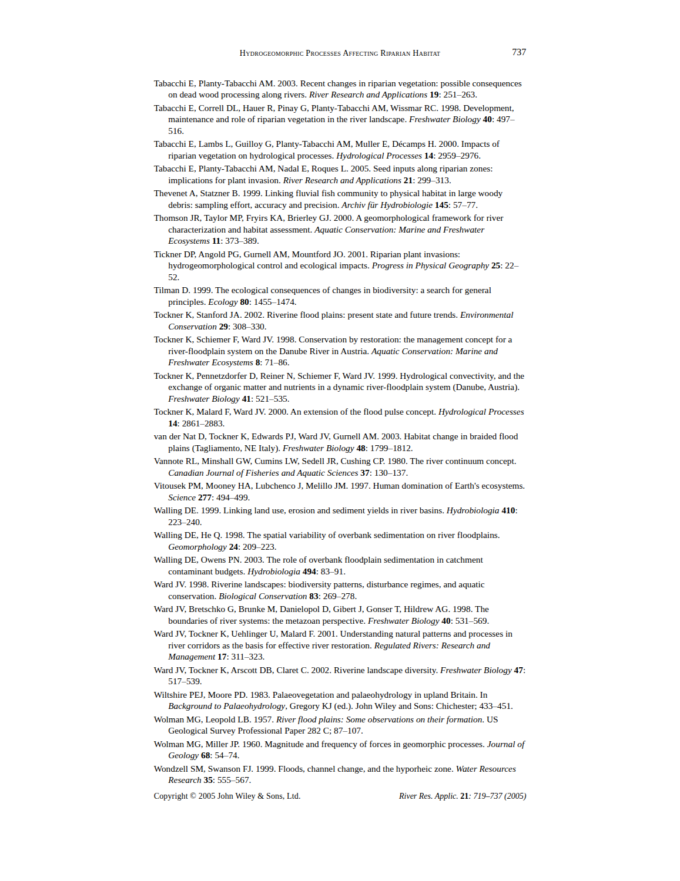Hydrogeomorphic Processes Affecting Riparian Habitat
737
Tabacchi E, Planty-Tabacchi AM. 2003. Recent changes in riparian vegetation: possible consequences on dead wood processing along rivers. River Research and Applications 19: 251–263.
Tabacchi E, Correll DL, Hauer R, Pinay G, Planty-Tabacchi AM, Wissmar RC. 1998. Development, maintenance and role of riparian vegetation in the river landscape. Freshwater Biology 40: 497–516.
Tabacchi E, Lambs L, Guilloy G, Planty-Tabacchi AM, Muller E, Décamps H. 2000. Impacts of riparian vegetation on hydrological processes. Hydrological Processes 14: 2959–2976.
Tabacchi E, Planty-Tabacchi AM, Nadal E, Roques L. 2005. Seed inputs along riparian zones: implications for plant invasion. River Research and Applications 21: 299–313.
Thevenet A, Statzner B. 1999. Linking fluvial fish community to physical habitat in large woody debris: sampling effort, accuracy and precision. Archiv für Hydrobiologie 145: 57–77.
Thomson JR, Taylor MP, Fryirs KA, Brierley GJ. 2000. A geomorphological framework for river characterization and habitat assessment. Aquatic Conservation: Marine and Freshwater Ecosystems 11: 373–389.
Tickner DP, Angold PG, Gurnell AM, Mountford JO. 2001. Riparian plant invasions: hydrogeomorphological control and ecological impacts. Progress in Physical Geography 25: 22–52.
Tilman D. 1999. The ecological consequences of changes in biodiversity: a search for general principles. Ecology 80: 1455–1474.
Tockner K, Stanford JA. 2002. Riverine flood plains: present state and future trends. Environmental Conservation 29: 308–330.
Tockner K, Schiemer F, Ward JV. 1998. Conservation by restoration: the management concept for a river-floodplain system on the Danube River in Austria. Aquatic Conservation: Marine and Freshwater Ecosystems 8: 71–86.
Tockner K, Pennetzdorfer D, Reiner N, Schiemer F, Ward JV. 1999. Hydrological convectivity, and the exchange of organic matter and nutrients in a dynamic river-floodplain system (Danube, Austria). Freshwater Biology 41: 521–535.
Tockner K, Malard F, Ward JV. 2000. An extension of the flood pulse concept. Hydrological Processes 14: 2861–2883.
van der Nat D, Tockner K, Edwards PJ, Ward JV, Gurnell AM. 2003. Habitat change in braided flood plains (Tagliamento, NE Italy). Freshwater Biology 48: 1799–1812.
Vannote RL, Minshall GW, Cumins LW, Sedell JR, Cushing CP. 1980. The river continuum concept. Canadian Journal of Fisheries and Aquatic Sciences 37: 130–137.
Vitousek PM, Mooney HA, Lubchenco J, Melillo JM. 1997. Human domination of Earth's ecosystems. Science 277: 494–499.
Walling DE. 1999. Linking land use, erosion and sediment yields in river basins. Hydrobiologia 410: 223–240.
Walling DE, He Q. 1998. The spatial variability of overbank sedimentation on river floodplains. Geomorphology 24: 209–223.
Walling DE, Owens PN. 2003. The role of overbank floodplain sedimentation in catchment contaminant budgets. Hydrobiologia 494: 83–91.
Ward JV. 1998. Riverine landscapes: biodiversity patterns, disturbance regimes, and aquatic conservation. Biological Conservation 83: 269–278.
Ward JV, Bretschko G, Brunke M, Danielopol D, Gibert J, Gonser T, Hildrew AG. 1998. The boundaries of river systems: the metazoan perspective. Freshwater Biology 40: 531–569.
Ward JV, Tockner K, Uehlinger U, Malard F. 2001. Understanding natural patterns and processes in river corridors as the basis for effective river restoration. Regulated Rivers: Research and Management 17: 311–323.
Ward JV, Tockner K, Arscott DB, Claret C. 2002. Riverine landscape diversity. Freshwater Biology 47: 517–539.
Wiltshire PEJ, Moore PD. 1983. Palaeovegetation and palaeohydrology in upland Britain. In Background to Palaeohydrology, Gregory KJ (ed.). John Wiley and Sons: Chichester; 433–451.
Wolman MG, Leopold LB. 1957. River flood plains: Some observations on their formation. US Geological Survey Professional Paper 282 C; 87–107.
Wolman MG, Miller JP. 1960. Magnitude and frequency of forces in geomorphic processes. Journal of Geology 68: 54–74.
Wondzell SM, Swanson FJ. 1999. Floods, channel change, and the hyporheic zone. Water Resources Research 35: 555–567.
Copyright © 2005 John Wiley & Sons, Ltd.
River Res. Applic. 21: 719–737 (2005)